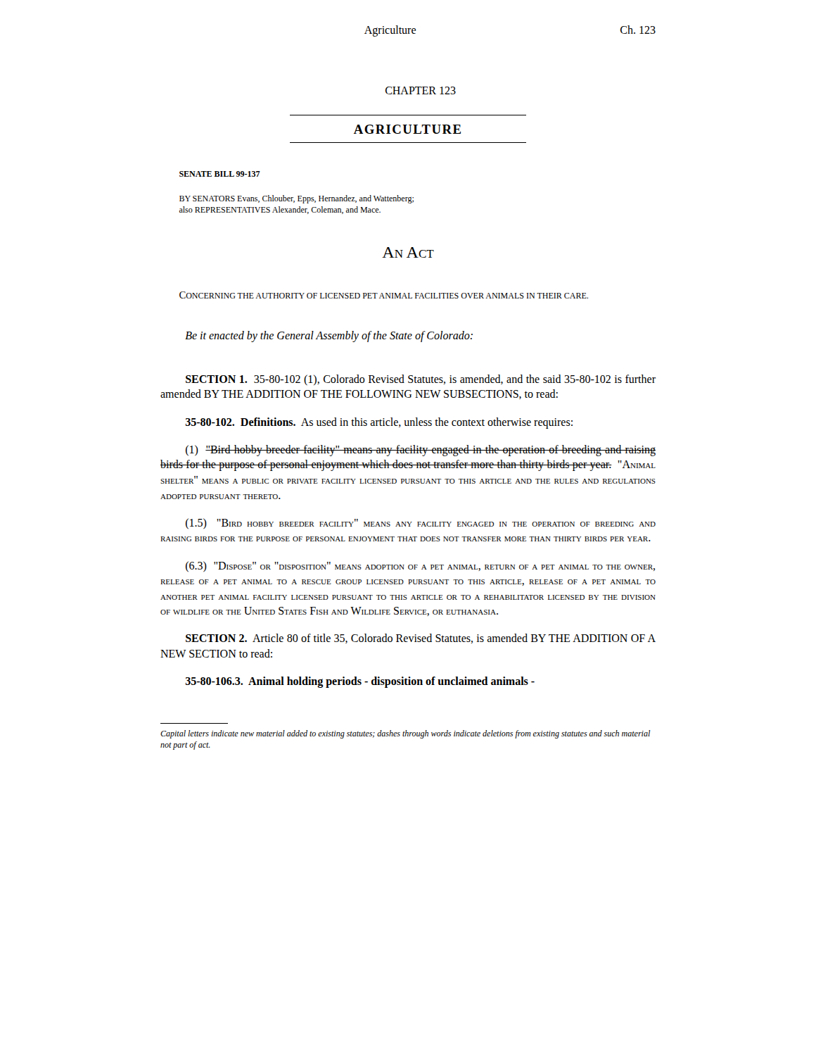Agriculture
Ch. 123
CHAPTER 123
AGRICULTURE
SENATE BILL 99-137
BY SENATORS Evans, Chlouber, Epps, Hernandez, and Wattenberg;
also REPRESENTATIVES Alexander, Coleman, and Mace.
An Act
CONCERNING THE AUTHORITY OF LICENSED PET ANIMAL FACILITIES OVER ANIMALS IN THEIR CARE.
Be it enacted by the General Assembly of the State of Colorado:
SECTION 1. 35-80-102 (1), Colorado Revised Statutes, is amended, and the said 35-80-102 is further amended BY THE ADDITION OF THE FOLLOWING NEW SUBSECTIONS, to read:
35-80-102. Definitions. As used in this article, unless the context otherwise requires:
(1) "Bird hobby breeder facility" means any facility engaged in the operation of breeding and raising birds for the purpose of personal enjoyment which does not transfer more than thirty birds per year. "Animal shelter" means a public or private facility licensed pursuant to this article and the rules and regulations adopted pursuant thereto.
(1.5) "Bird hobby breeder facility" means any facility engaged in the operation of breeding and raising birds for the purpose of personal enjoyment that does not transfer more than thirty birds per year.
(6.3) "Dispose" or "disposition" means adoption of a pet animal, return of a pet animal to the owner, release of a pet animal to a rescue group licensed pursuant to this article, release of a pet animal to another pet animal facility licensed pursuant to this article or to a rehabilitator licensed by the division of wildlife or the United States Fish and Wildlife Service, or euthanasia.
SECTION 2. Article 80 of title 35, Colorado Revised Statutes, is amended BY THE ADDITION OF A NEW SECTION to read:
35-80-106.3. Animal holding periods - disposition of unclaimed animals -
Capital letters indicate new material added to existing statutes; dashes through words indicate deletions from existing statutes and such material not part of act.